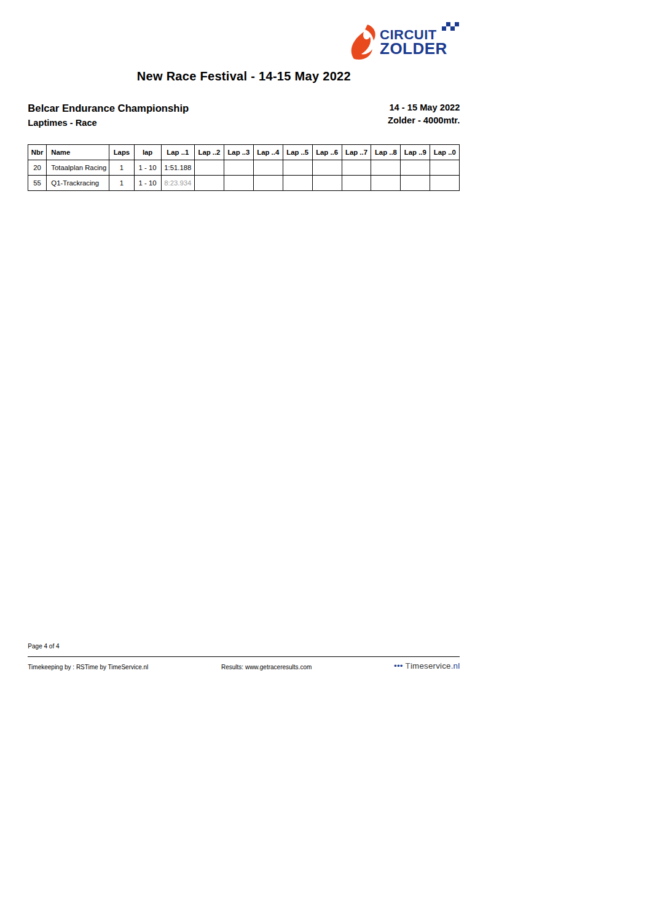CIRCUIT ZOLDER
New Race Festival - 14-15 May 2022
Belcar Endurance Championship
Laptimes - Race
14 - 15 May 2022
Zolder - 4000mtr.
| Nbr | Name | Laps | lap | Lap ..1 | Lap ..2 | Lap ..3 | Lap ..4 | Lap ..5 | Lap ..6 | Lap ..7 | Lap ..8 | Lap ..9 | Lap ..0 |
| --- | --- | --- | --- | --- | --- | --- | --- | --- | --- | --- | --- | --- | --- |
| 20 | Totaalplan Racing | 1 | 1 - 10 | 1:51.188 | | | | | | | | | |
| 55 | Q1-Trackracing | 1 | 1 - 10 | 8:23.934 | | | | | | | | | |
Page 4 of 4
Timekeeping by : RSTime by TimeService.nl
Results: www.getraceresults.com
••• Timeservice.nl